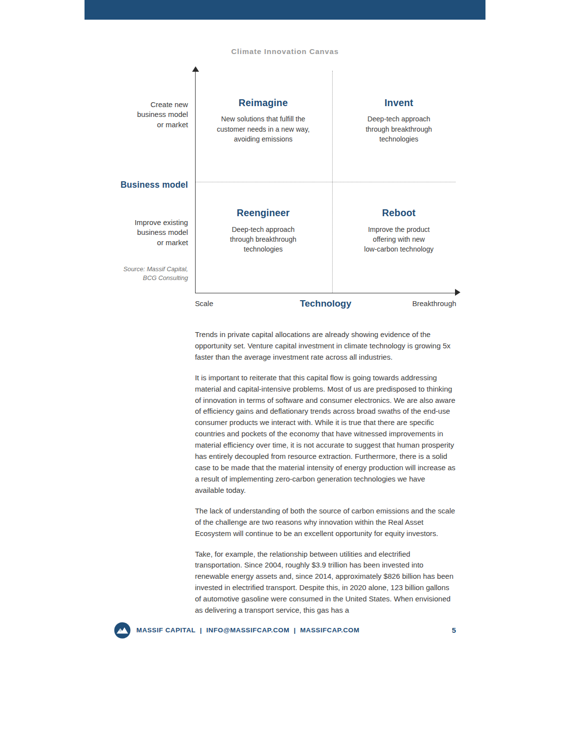Climate Innovation Canvas
Create new
business model
or market
Business model
Improve existing
business model
or market
Source: Massif Capital,
BCG Consulting
Reimagine
New solutions that fulfill the
customer needs in a new way,
avoiding emissions
Invent
Deep-tech approach
through breakthrough
technologies
Reengineer
Deep-tech approach
through breakthrough
technologies
Reboot
Improve the product
offering with new
low-carbon technology
Scale Technology Breakthrough
Trends in private capital allocations are already showing evidence of the opportunity set. Venture capital investment in climate technology is growing 5x faster than the average investment rate across all industries.
It is important to reiterate that this capital flow is going towards addressing material and capital-intensive problems. Most of us are predisposed to thinking of innovation in terms of software and consumer electronics. We are also aware of efficiency gains and deflationary trends across broad swaths of the end-use consumer products we interact with. While it is true that there are specific countries and pockets of the economy that have witnessed improvements in material efficiency over time, it is not accurate to suggest that human prosperity has entirely decoupled from resource extraction. Furthermore, there is a solid case to be made that the material intensity of energy production will increase as a result of implementing zero-carbon generation technologies we have available today.
The lack of understanding of both the source of carbon emissions and the scale of the challenge are two reasons why innovation within the Real Asset Ecosystem will continue to be an excellent opportunity for equity investors.
Take, for example, the relationship between utilities and electrified transportation. Since 2004, roughly $3.9 trillion has been invested into renewable energy assets and, since 2014, approximately $826 billion has been invested in electrified transport. Despite this, in 2020 alone, 123 billion gallons of automotive gasoline were consumed in the United States. When envisioned as delivering a transport service, this gas has a
MASSIF CAPITAL | INFO@MASSIFCAP.COM | MASSIFCAP.COM 5